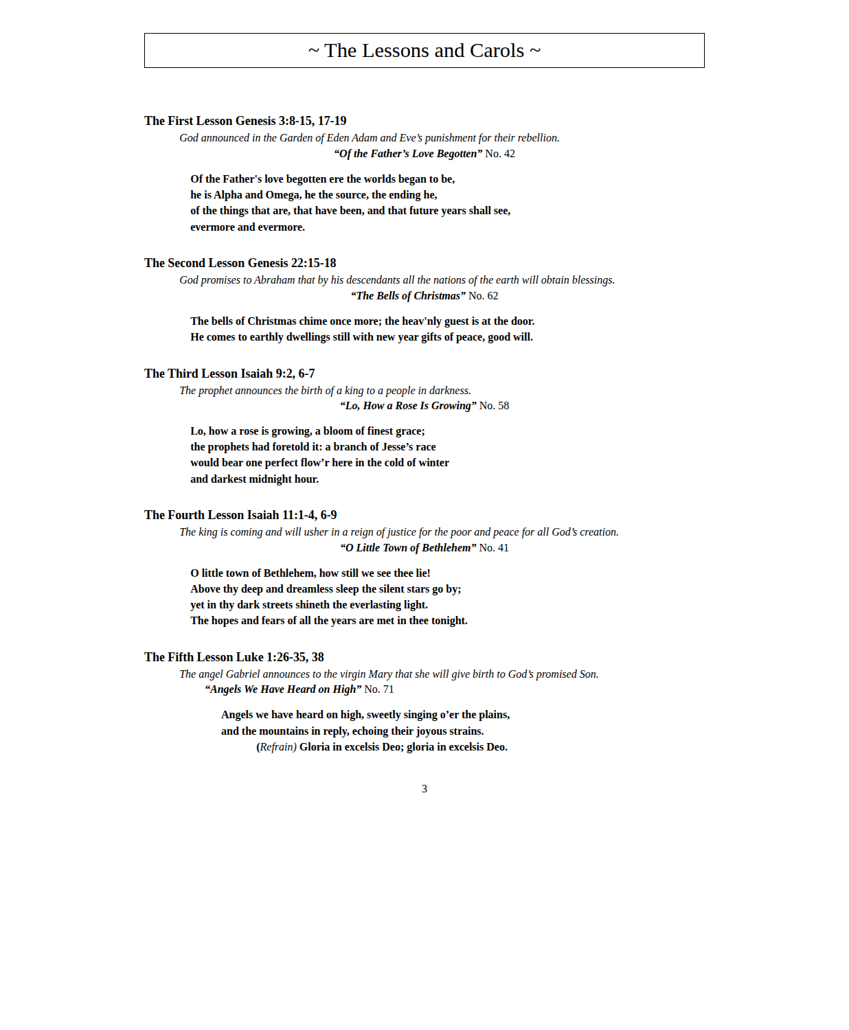~ The Lessons and Carols ~
The First Lesson Genesis 3:8-15, 17-19
God announced in the Garden of Eden Adam and Eve’s punishment for their rebellion.
“Of the Father’s Love Begotten” No. 42
Of the Father's love begotten ere the worlds began to be,
he is Alpha and Omega, he the source, the ending he,
of the things that are, that have been, and that future years shall see,
evermore and evermore.
The Second Lesson Genesis 22:15-18
God promises to Abraham that by his descendants all the nations of the earth will obtain blessings.
“The Bells of Christmas” No. 62
The bells of Christmas chime once more; the heav'nly guest is at the door.
He comes to earthly dwellings still with new year gifts of peace, good will.
The Third Lesson Isaiah 9:2, 6-7
The prophet announces the birth of a king to a people in darkness.
“Lo, How a Rose Is Growing” No. 58
Lo, how a rose is growing, a bloom of finest grace;
the prophets had foretold it: a branch of Jesse’s race
would bear one perfect flow’r here in the cold of winter
and darkest midnight hour.
The Fourth Lesson Isaiah 11:1-4, 6-9
The king is coming and will usher in a reign of justice for the poor and peace for all God’s creation.
“O Little Town of Bethlehem” No. 41
O little town of Bethlehem, how still we see thee lie!
Above thy deep and dreamless sleep the silent stars go by;
yet in thy dark streets shineth the everlasting light.
The hopes and fears of all the years are met in thee tonight.
The Fifth Lesson Luke 1:26-35, 38
The angel Gabriel announces to the virgin Mary that she will give birth to God’s promised Son.
“Angels We Have Heard on High” No. 71
Angels we have heard on high, sweetly singing o’er the plains,
and the mountains in reply, echoing their joyous strains.
(Refrain) Gloria in excelsis Deo; gloria in excelsis Deo.
3